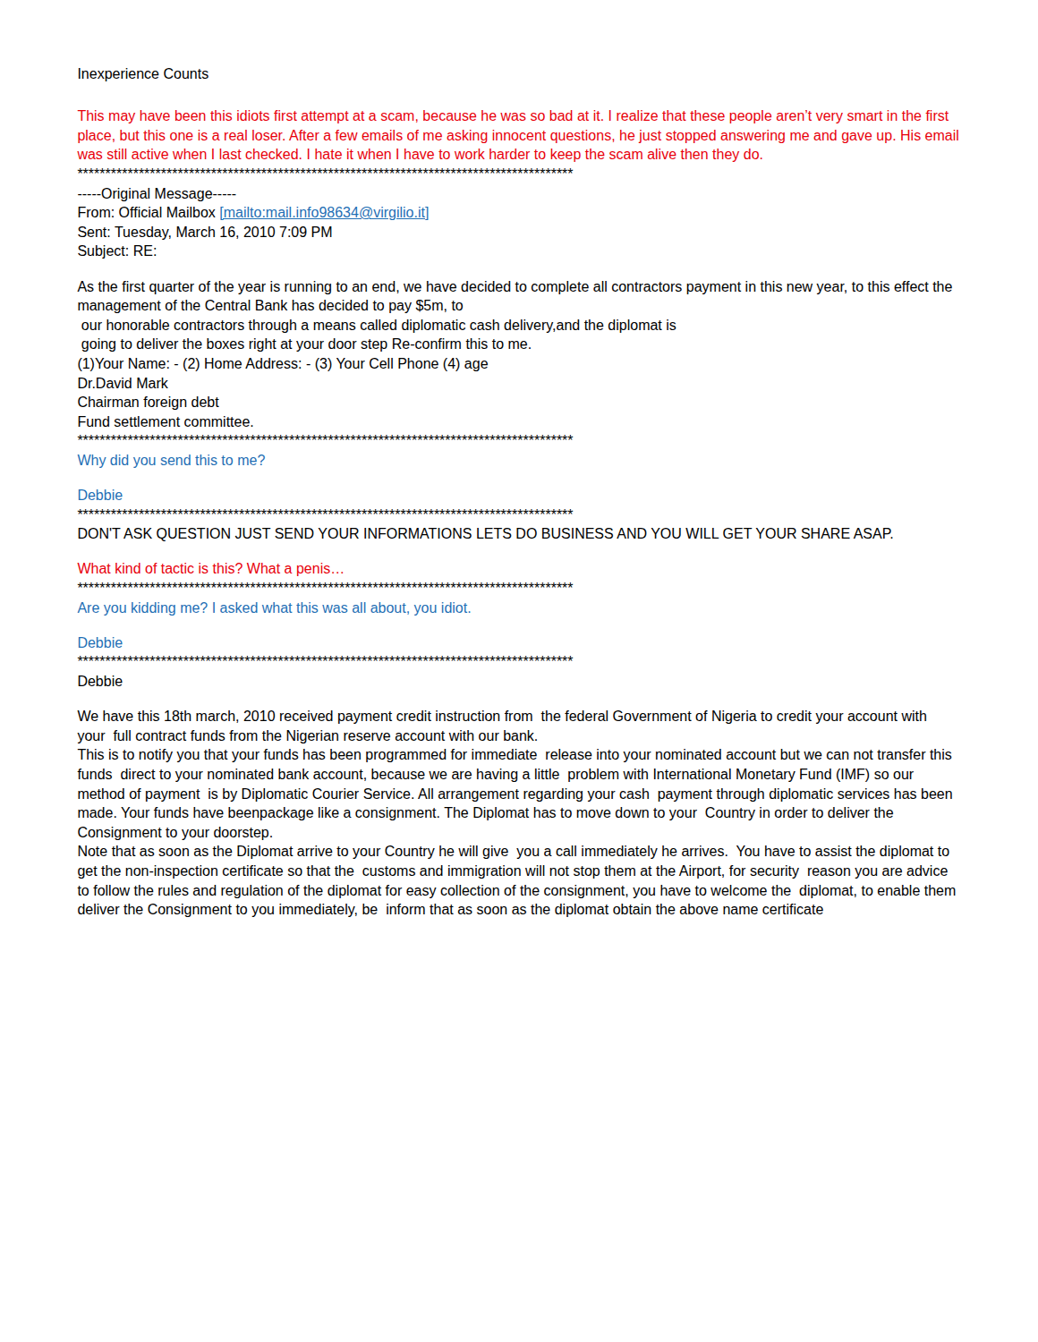Inexperience Counts
This may have been this idiots first attempt at a scam, because he was so bad at it. I realize that these people aren’t very smart in the first place, but this one is a real loser. After a few emails of me asking innocent questions, he just stopped answering me and gave up. His email was still active when I last checked. I hate it when I have to work harder to keep the scam alive then they do.
*****************************************************************************************
-----Original Message-----
From: Official Mailbox [mailto:mail.info98634@virgilio.it]
Sent: Tuesday, March 16, 2010 7:09 PM
Subject: RE:
As the first quarter of the year is running to an end, we have decided to complete all contractors payment in this new year, to this effect the management of the Central Bank has decided to pay $5m, to
our honorable contractors through a means called diplomatic cash delivery,and the diplomat is
going to deliver the boxes right at your door step Re-confirm this to me.
(1)Your Name: - (2) Home Address: - (3) Your Cell Phone (4) age
Dr.David Mark
Chairman foreign debt
Fund settlement committee.
*****************************************************************************************
Why did you send this to me?
Debbie
*****************************************************************************************
DON'T ASK QUESTION JUST SEND YOUR INFORMATIONS LETS DO BUSINESS AND YOU WILL GET YOUR SHARE ASAP.
What kind of tactic is this? What a penis…
*****************************************************************************************
Are you kidding me? I asked what this was all about, you idiot.
Debbie
*****************************************************************************************
Debbie
We have this 18th march, 2010 received payment credit instruction from the federal Government of Nigeria to credit your account with your full contract funds from the Nigerian reserve account with our bank.
This is to notify you that your funds has been programmed for immediate release into your nominated account but we can not transfer this funds direct to your nominated bank account, because we are having a little problem with International Monetary Fund (IMF) so our method of payment is by Diplomatic Courier Service. All arrangement regarding your cash payment through diplomatic services has been made. Your funds have beenpackage like a consignment. The Diplomat has to move down to your Country in order to deliver the Consignment to your doorstep.
Note that as soon as the Diplomat arrive to your Country he will give you a call immediately he arrives. You have to assist the diplomat to get the non-inspection certificate so that the customs and immigration will not stop them at the Airport, for security reason you are advice to follow the rules and regulation of the diplomat for easy collection of the consignment, you have to welcome the diplomat, to enable them deliver the Consignment to you immediately, be inform that as soon as the diplomat obtain the above name certificate